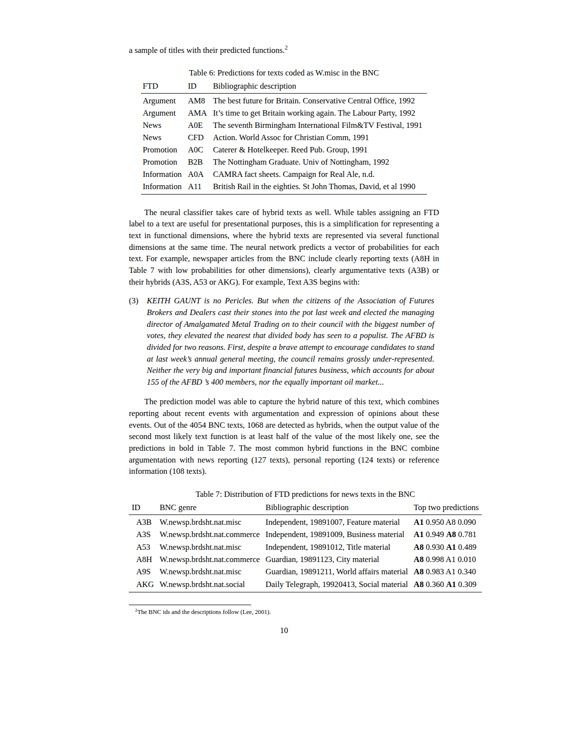a sample of titles with their predicted functions.2
Table 6: Predictions for texts coded as W.misc in the BNC
| FTD | ID | Bibliographic description |
| --- | --- | --- |
| Argument | AM8 | The best future for Britain. Conservative Central Office, 1992 |
| Argument | AMA | It’s time to get Britain working again. The Labour Party, 1992 |
| News | A0E | The seventh Birmingham International Film&TV Festival, 1991 |
| News | CFD | Action. World Assoc for Christian Comm, 1991 |
| Promotion | A0C | Caterer & Hotelkeeper. Reed Pub. Group, 1991 |
| Promotion | B2B | The Nottingham Graduate. Univ of Nottingham, 1992 |
| Information | A0A | CAMRA fact sheets. Campaign for Real Ale, n.d. |
| Information | A11 | British Rail in the eighties. St John Thomas, David, et al 1990 |
The neural classifier takes care of hybrid texts as well. While tables assigning an FTD label to a text are useful for presentational purposes, this is a simplification for representing a text in functional dimensions, where the hybrid texts are represented via several functional dimensions at the same time. The neural network predicts a vector of probabilities for each text. For example, newspaper articles from the BNC include clearly reporting texts (A8H in Table 7 with low probabilities for other dimensions), clearly argumentative texts (A3B) or their hybrids (A3S, A53 or AKG). For example, Text A3S begins with:
(3)
KEITH GAUNT is no Pericles. But when the citizens of the Association of Futures Brokers and Dealers cast their stones into the pot last week and elected the managing director of Amalgamated Metal Trading on to their council with the biggest number of votes, they elevated the nearest that divided body has seen to a populist. The AFBD is divided for two reasons. First, despite a brave attempt to encourage candidates to stand at last week’s annual general meeting, the council remains grossly under-represented. Neither the very big and important financial futures business, which accounts for about 155 of the AFBD ’s 400 members, nor the equally important oil market...
The prediction model was able to capture the hybrid nature of this text, which combines reporting about recent events with argumentation and expression of opinions about these events. Out of the 4054 BNC texts, 1068 are detected as hybrids, when the output value of the second most likely text function is at least half of the value of the most likely one, see the predictions in bold in Table 7. The most common hybrid functions in the BNC combine argumentation with news reporting (127 texts), personal reporting (124 texts) or reference information (108 texts).
Table 7: Distribution of FTD predictions for news texts in the BNC
| ID | BNC genre | Bibliographic description | Top two predictions |
| --- | --- | --- | --- |
| A3B | W.newsp.brdsht.nat.misc | Independent, 19891007, Feature material | A1 0.950 A8 0.090 |
| A3S | W.newsp.brdsht.nat.commerce | Independent, 19891009, Business material | A1 0.949 A8 0.781 |
| A53 | W.newsp.brdsht.nat.misc | Independent, 19891012, Title material | A8 0.930 A1 0.489 |
| A8H | W.newsp.brdsht.nat.commerce | Guardian, 19891123, City material | A8 0.998 A1 0.010 |
| A9S | W.newsp.brdsht.nat.misc | Guardian, 19891211, World affairs material | A8 0.983 A1 0.340 |
| AKG | W.newsp.brdsht.nat.social | Daily Telegraph, 19920413, Social material | A8 0.360 A1 0.309 |
2The BNC ids and the descriptions follow (Lee, 2001).
10